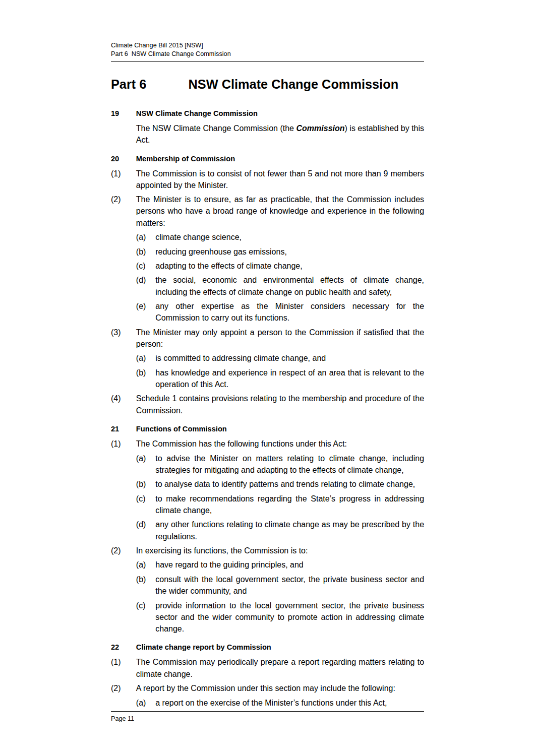Climate Change Bill 2015 [NSW]
Part 6 NSW Climate Change Commission
Part 6
NSW Climate Change Commission
19
NSW Climate Change Commission
The NSW Climate Change Commission (the Commission) is established by this Act.
20
Membership of Commission
(1)
The Commission is to consist of not fewer than 5 and not more than 9 members appointed by the Minister.
(2)
The Minister is to ensure, as far as practicable, that the Commission includes persons who have a broad range of knowledge and experience in the following matters:
(a)
climate change science,
(b)
reducing greenhouse gas emissions,
(c)
adapting to the effects of climate change,
(d)
the social, economic and environmental effects of climate change, including the effects of climate change on public health and safety,
(e)
any other expertise as the Minister considers necessary for the Commission to carry out its functions.
(3)
The Minister may only appoint a person to the Commission if satisfied that the person:
(a)
is committed to addressing climate change, and
(b)
has knowledge and experience in respect of an area that is relevant to the operation of this Act.
(4)
Schedule 1 contains provisions relating to the membership and procedure of the Commission.
21
Functions of Commission
(1)
The Commission has the following functions under this Act:
(a)
to advise the Minister on matters relating to climate change, including strategies for mitigating and adapting to the effects of climate change,
(b)
to analyse data to identify patterns and trends relating to climate change,
(c)
to make recommendations regarding the State’s progress in addressing climate change,
(d)
any other functions relating to climate change as may be prescribed by the regulations.
(2)
In exercising its functions, the Commission is to:
(a)
have regard to the guiding principles, and
(b)
consult with the local government sector, the private business sector and the wider community, and
(c)
provide information to the local government sector, the private business sector and the wider community to promote action in addressing climate change.
22
Climate change report by Commission
(1)
The Commission may periodically prepare a report regarding matters relating to climate change.
(2)
A report by the Commission under this section may include the following:
(a)
a report on the exercise of the Minister’s functions under this Act,
Page 11